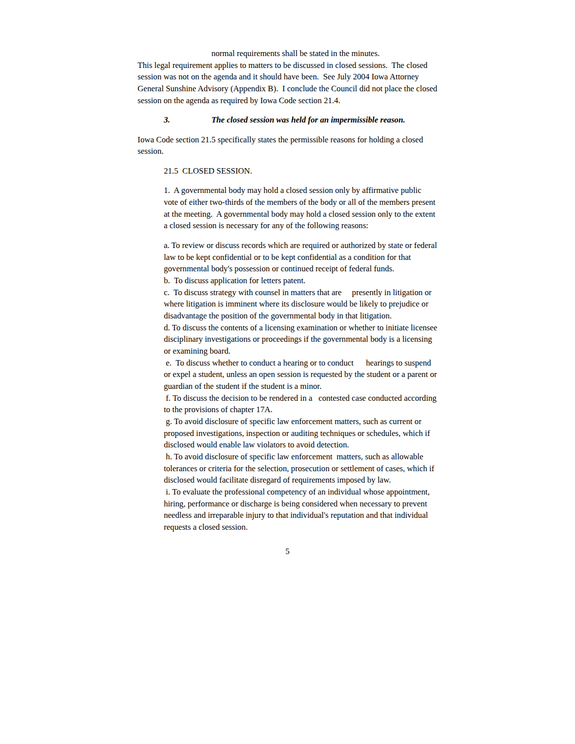normal requirements shall be stated in the minutes.
This legal requirement applies to matters to be discussed in closed sessions. The closed session was not on the agenda and it should have been. See July 2004 Iowa Attorney General Sunshine Advisory (Appendix B). I conclude the Council did not place the closed session on the agenda as required by Iowa Code section 21.4.
3. The closed session was held for an impermissible reason.
Iowa Code section 21.5 specifically states the permissible reasons for holding a closed session.
21.5 CLOSED SESSION.
1. A governmental body may hold a closed session only by affirmative public vote of either two-thirds of the members of the body or all of the members present at the meeting. A governmental body may hold a closed session only to the extent a closed session is necessary for any of the following reasons:
a. To review or discuss records which are required or authorized by state or federal law to be kept confidential or to be kept confidential as a condition for that governmental body's possession or continued receipt of federal funds.
b. To discuss application for letters patent.
c. To discuss strategy with counsel in matters that are presently in litigation or where litigation is imminent where its disclosure would be likely to prejudice or disadvantage the position of the governmental body in that litigation.
d. To discuss the contents of a licensing examination or whether to initiate licensee disciplinary investigations or proceedings if the governmental body is a licensing or examining board.
e. To discuss whether to conduct a hearing or to conduct hearings to suspend or expel a student, unless an open session is requested by the student or a parent or guardian of the student if the student is a minor.
f. To discuss the decision to be rendered in a contested case conducted according to the provisions of chapter 17A.
g. To avoid disclosure of specific law enforcement matters, such as current or proposed investigations, inspection or auditing techniques or schedules, which if disclosed would enable law violators to avoid detection.
h. To avoid disclosure of specific law enforcement matters, such as allowable tolerances or criteria for the selection, prosecution or settlement of cases, which if disclosed would facilitate disregard of requirements imposed by law.
i. To evaluate the professional competency of an individual whose appointment, hiring, performance or discharge is being considered when necessary to prevent needless and irreparable injury to that individual's reputation and that individual requests a closed session.
5